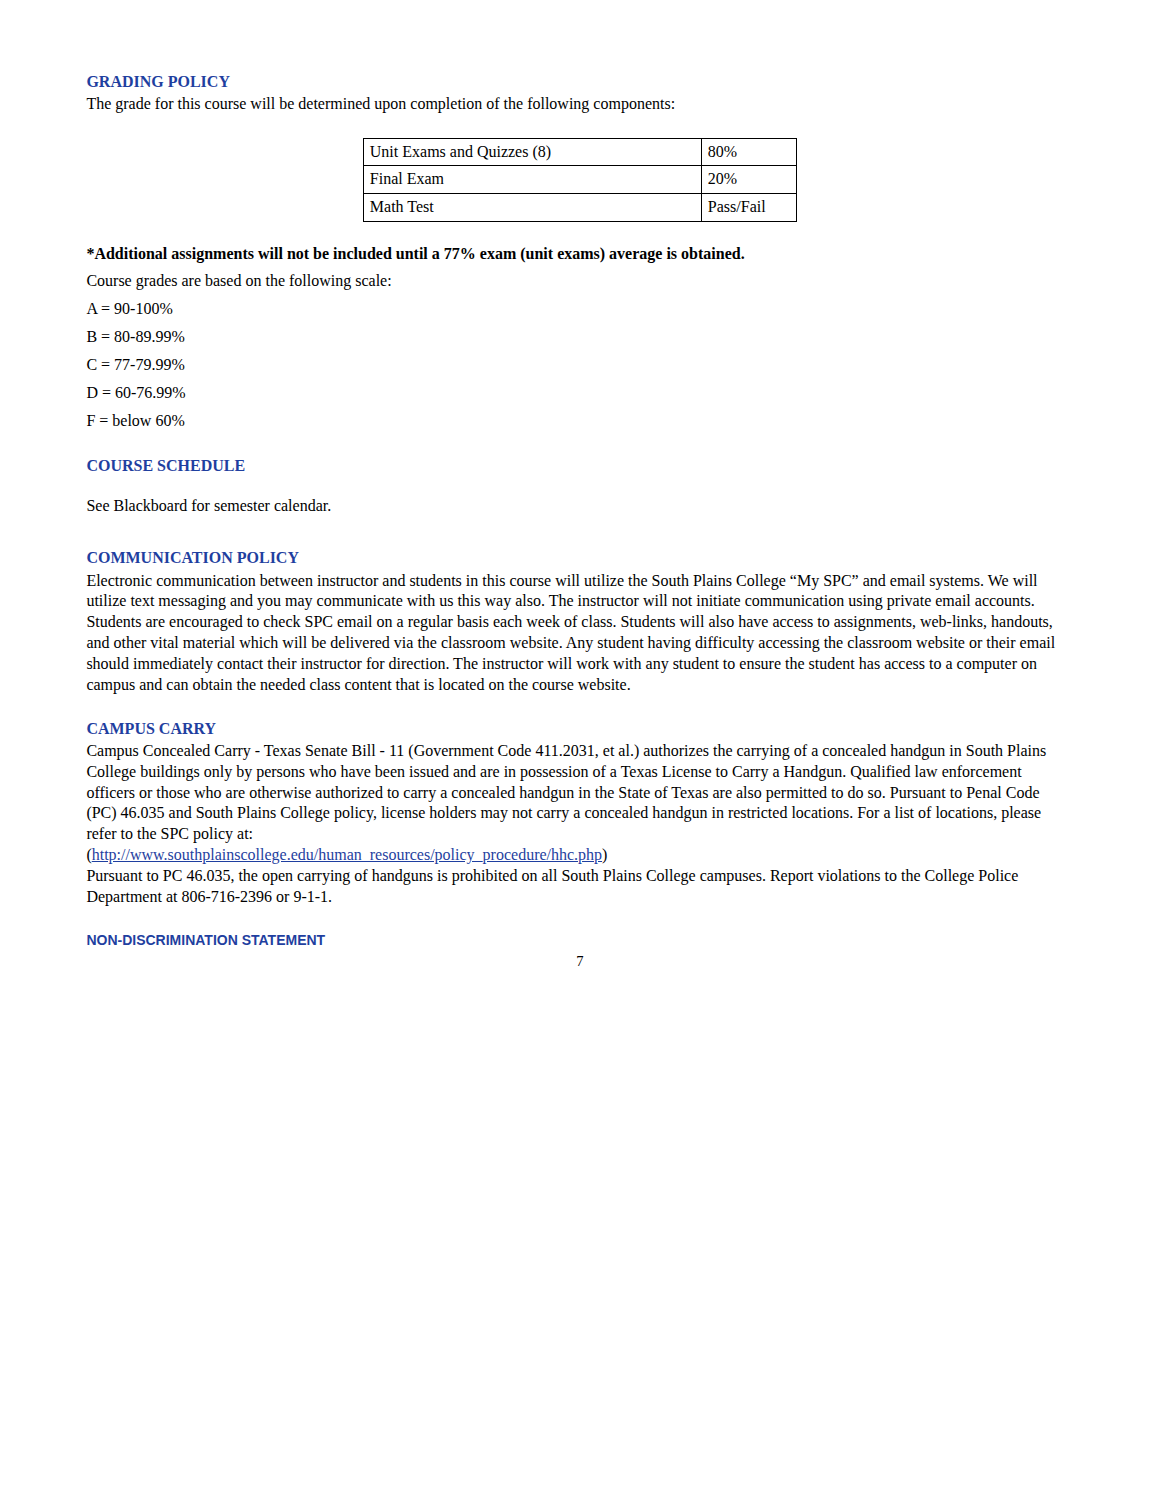GRADING POLICY
The grade for this course will be determined upon completion of the following components:
| Unit Exams and Quizzes (8) | 80% |
| Final Exam | 20% |
| Math Test | Pass/Fail |
*Additional assignments will not be included until a 77% exam (unit exams) average is obtained.
Course grades are based on the following scale:
A = 90-100%
B = 80-89.99%
C = 77-79.99%
D = 60-76.99%
F = below 60%
COURSE SCHEDULE
See Blackboard for semester calendar.
COMMUNICATION POLICY
Electronic communication between instructor and students in this course will utilize the South Plains College “My SPC” and email systems. We will utilize text messaging and you may communicate with us this way also. The instructor will not initiate communication using private email accounts. Students are encouraged to check SPC email on a regular basis each week of class. Students will also have access to assignments, web-links, handouts, and other vital material which will be delivered via the classroom website. Any student having difficulty accessing the classroom website or their email should immediately contact their instructor for direction. The instructor will work with any student to ensure the student has access to a computer on campus and can obtain the needed class content that is located on the course website.
CAMPUS CARRY
Campus Concealed Carry - Texas Senate Bill - 11 (Government Code 411.2031, et al.) authorizes the carrying of a concealed handgun in South Plains College buildings only by persons who have been issued and are in possession of a Texas License to Carry a Handgun. Qualified law enforcement officers or those who are otherwise authorized to carry a concealed handgun in the State of Texas are also permitted to do so. Pursuant to Penal Code (PC) 46.035 and South Plains College policy, license holders may not carry a concealed handgun in restricted locations. For a list of locations, please refer to the SPC policy at:
(http://www.southplainscollege.edu/human_resources/policy_procedure/hhc.php)
Pursuant to PC 46.035, the open carrying of handguns is prohibited on all South Plains College campuses. Report violations to the College Police Department at 806-716-2396 or 9-1-1.
NON-DISCRIMINATION STATEMENT
7